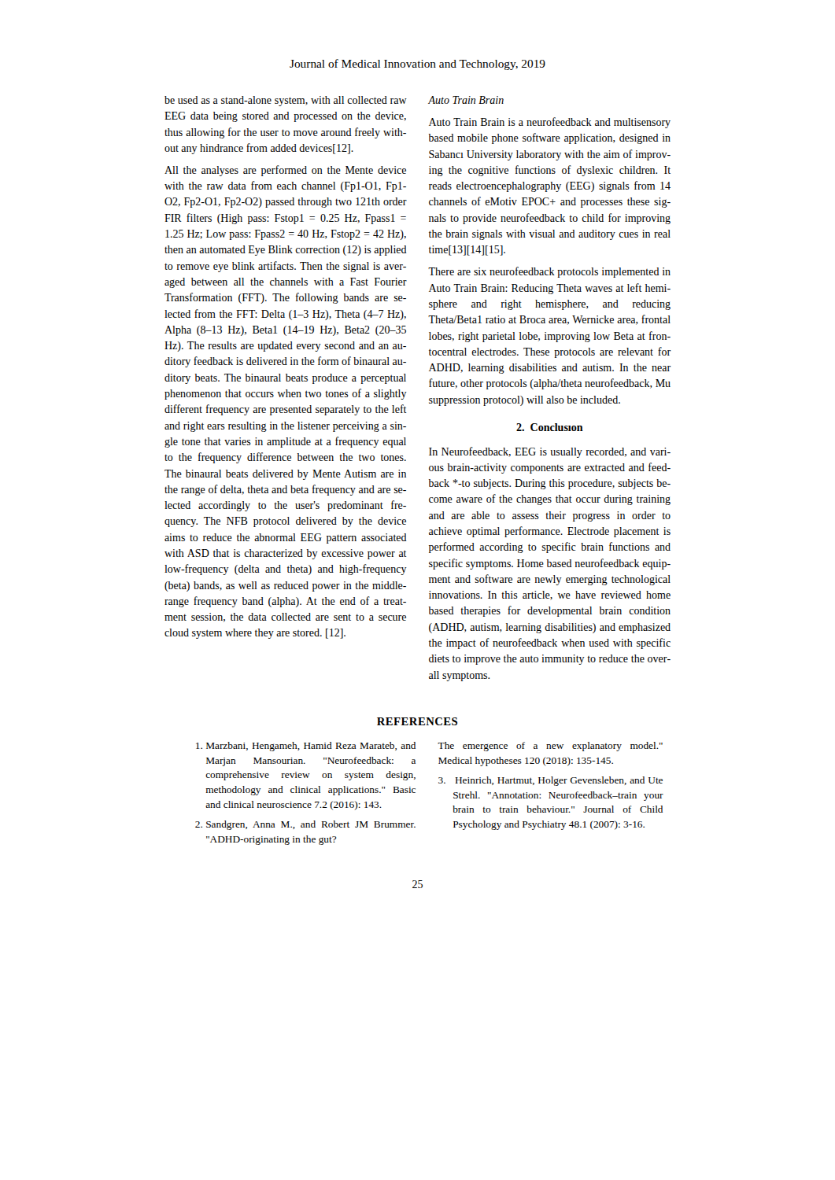Journal of Medical Innovation and Technology, 2019
be used as a stand-alone system, with all collected raw EEG data being stored and processed on the device, thus allowing for the user to move around freely without any hindrance from added devices[12].
All the analyses are performed on the Mente device with the raw data from each channel (Fp1-O1, Fp1-O2, Fp2-O1, Fp2-O2) passed through two 121th order FIR filters (High pass: Fstop1 = 0.25 Hz, Fpass1 = 1.25 Hz; Low pass: Fpass2 = 40 Hz, Fstop2 = 42 Hz), then an automated Eye Blink correction (12) is applied to remove eye blink artifacts. Then the signal is averaged between all the channels with a Fast Fourier Transformation (FFT). The following bands are selected from the FFT: Delta (1–3 Hz), Theta (4–7 Hz), Alpha (8–13 Hz), Beta1 (14–19 Hz), Beta2 (20–35 Hz). The results are updated every second and an auditory feedback is delivered in the form of binaural auditory beats. The binaural beats produce a perceptual phenomenon that occurs when two tones of a slightly different frequency are presented separately to the left and right ears resulting in the listener perceiving a single tone that varies in amplitude at a frequency equal to the frequency difference between the two tones. The binaural beats delivered by Mente Autism are in the range of delta, theta and beta frequency and are selected accordingly to the user's predominant frequency. The NFB protocol delivered by the device aims to reduce the abnormal EEG pattern associated with ASD that is characterized by excessive power at low-frequency (delta and theta) and high-frequency (beta) bands, as well as reduced power in the middle-range frequency band (alpha). At the end of a treatment session, the data collected are sent to a secure cloud system where they are stored. [12].
Auto Train Brain
Auto Train Brain is a neurofeedback and multisensory based mobile phone software application, designed in Sabancı University laboratory with the aim of improving the cognitive functions of dyslexic children. It reads electroencephalography (EEG) signals from 14 channels of eMotiv EPOC+ and processes these signals to provide neurofeedback to child for improving the brain signals with visual and auditory cues in real time[13][14][15].
There are six neurofeedback protocols implemented in Auto Train Brain: Reducing Theta waves at left hemisphere and right hemisphere, and reducing Theta/Beta1 ratio at Broca area, Wernicke area, frontal lobes, right parietal lobe, improving low Beta at frontocentral electrodes. These protocols are relevant for ADHD, learning disabilities and autism. In the near future, other protocols (alpha/theta neurofeedback, Mu suppression protocol) will also be included.
2. Conclusıon
In Neurofeedback, EEG is usually recorded, and various brain-activity components are extracted and feedback *-to subjects. During this procedure, subjects become aware of the changes that occur during training and are able to assess their progress in order to achieve optimal performance. Electrode placement is performed according to specific brain functions and specific symptoms. Home based neurofeedback equipment and software are newly emerging technological innovations. In this article, we have reviewed home based therapies for developmental brain condition (ADHD, autism, learning disabilities) and emphasized the impact of neurofeedback when used with specific diets to improve the auto immunity to reduce the overall symptoms.
REFERENCES
Marzbani, Hengameh, Hamid Reza Marateb, and Marjan Mansourian. "Neurofeedback: a comprehensive review on system design, methodology and clinical applications." Basic and clinical neuroscience 7.2 (2016): 143.
Sandgren, Anna M., and Robert JM Brummer. "ADHD-originating in the gut?
The emergence of a new explanatory model." Medical hypotheses 120 (2018): 135-145.
3. Heinrich, Hartmut, Holger Gevensleben, and Ute Strehl. "Annotation: Neurofeedback–train your brain to train behaviour." Journal of Child Psychology and Psychiatry 48.1 (2007): 3-16.
25